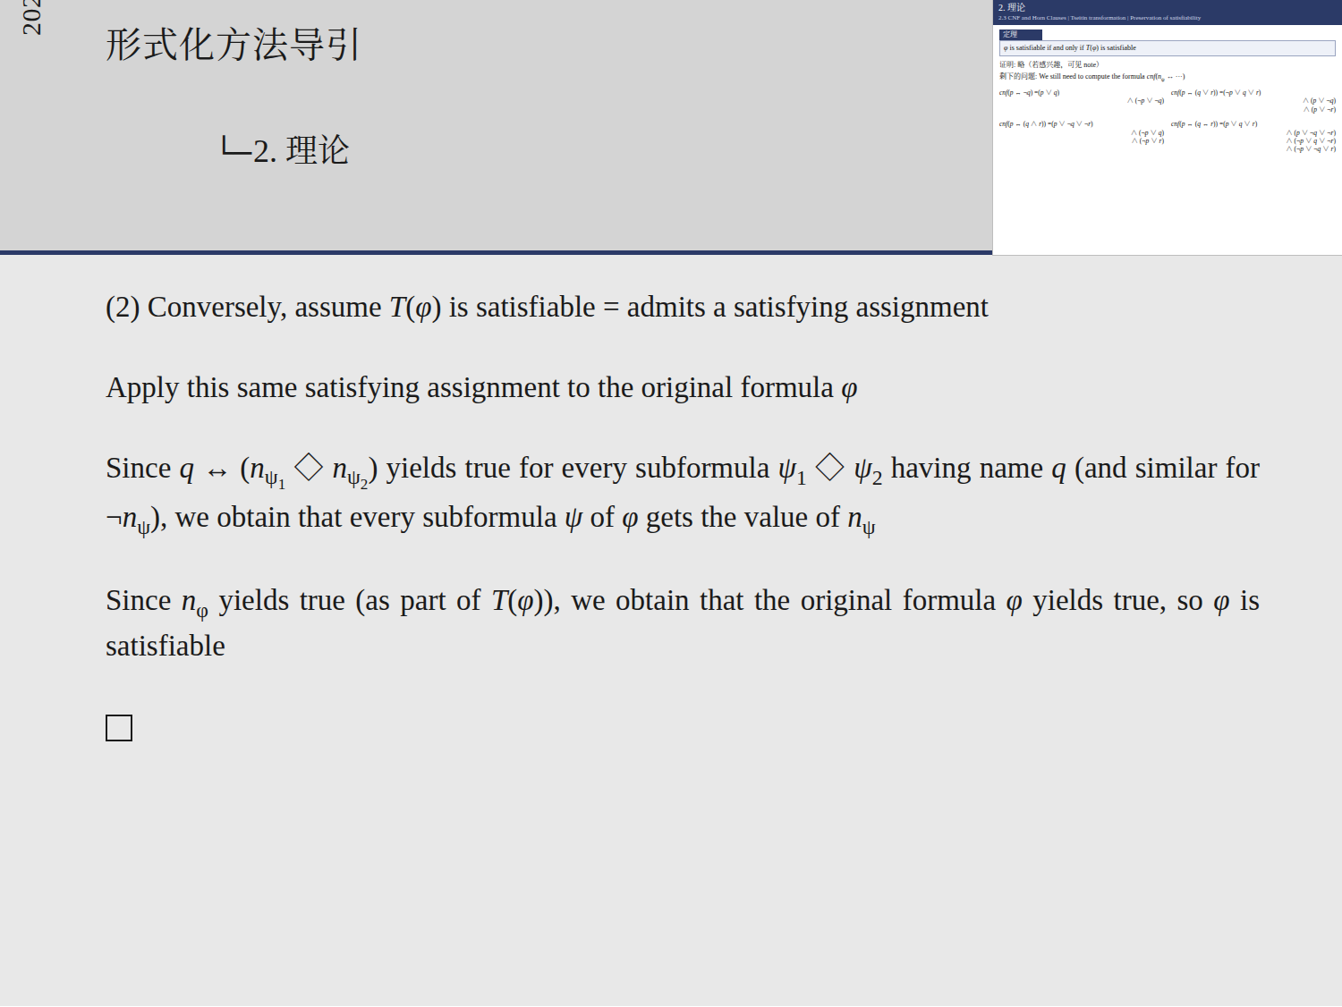2022-02-20
形式化方法导引
└─2. 理论
2. 理论
2.3 CNF and Horn Clauses | Tseitin transformation | Preservation of satisfiability
定理
φ is satisfiable if and only if T(φ) is satisfiable
证明: 略（若感兴趣，可见 note）
剩下的问题: We still need to compute the formula cnf(nψ ↔ ···)
cnf(p ↔ ¬q) =(p ∨ q) ∧ (¬p ∨ ¬q)
cnf(p ↔ (q ∨ r)) =(¬p ∨ q ∨ r) ∧ (p ∨ ¬q)
∧ (p ∨ ¬r)
cnf(p ↔ (q ∧ r)) =(p ∨ ¬q ∨ ¬r) ∧ (¬p ∨ q)
∧ (¬p ∨ r)
cnf(p ↔ (q ↔ r)) =(p ∨ q ∨ r) ∧ (p ∨ ¬q ∨ ¬r)
∧ (¬p ∨ q ∨ ¬r)
∧ (¬p ∨ ¬q ∨ r)
(2) Conversely, assume T(φ) is satisfiable = admits a satisfying assignment
Apply this same satisfying assignment to the original formula φ
Since q ↔ (nψ1 ◇ nψ2) yields true for every subformula ψ1 ◇ ψ2 having name q (and similar for ¬nψ), we obtain that every subformula ψ of φ gets the value of nψ
Since nφ yields true (as part of T(φ)), we obtain that the original formula φ yields true, so φ is satisfiable